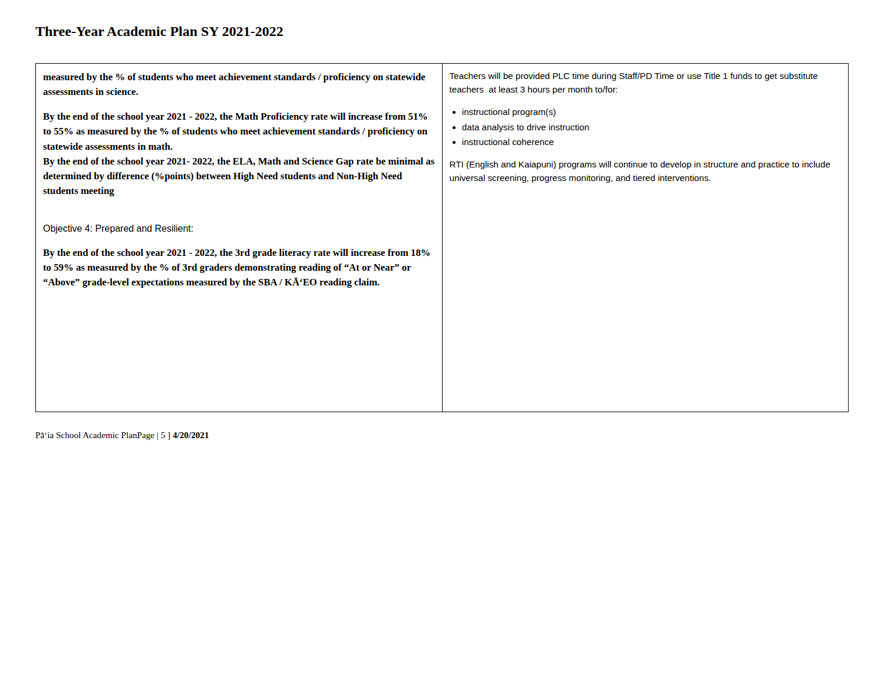Three-Year Academic Plan SY 2021-2022
| measured by the % of students who meet achievement standards / proficiency on statewide assessments in science. By the end of the school year 2021 - 2022, the Math Proficiency rate will increase from 51% to 55% as measured by the % of students who meet achievement standards / proficiency on statewide assessments in math. By the end of the school year 2021- 2022, the ELA, Math and Science Gap rate be minimal as determined by difference (%points) between High Need students and Non-High Need students meeting Objective 4: Prepared and Resilient: By the end of the school year 2021 - 2022, the 3rd grade literacy rate will increase from 18% to 59% as measured by the % of 3rd graders demonstrating reading of “At or Near” or “Above” grade-level expectations measured by the SBA / KĀ‘EO reading claim. | Teachers will be provided PLC time during Staff/PD Time or use Title 1 funds to get substitute teachers at least 3 hours per month to/for: instructional program(s) data analysis to drive instruction instructional coherence RTI (English and Kaiapuni) programs will continue to develop in structure and practice to include universal screening, progress monitoring, and tiered interventions. |
Pā‘ia School Academic PlanPage | 5 ] 4/20/2021